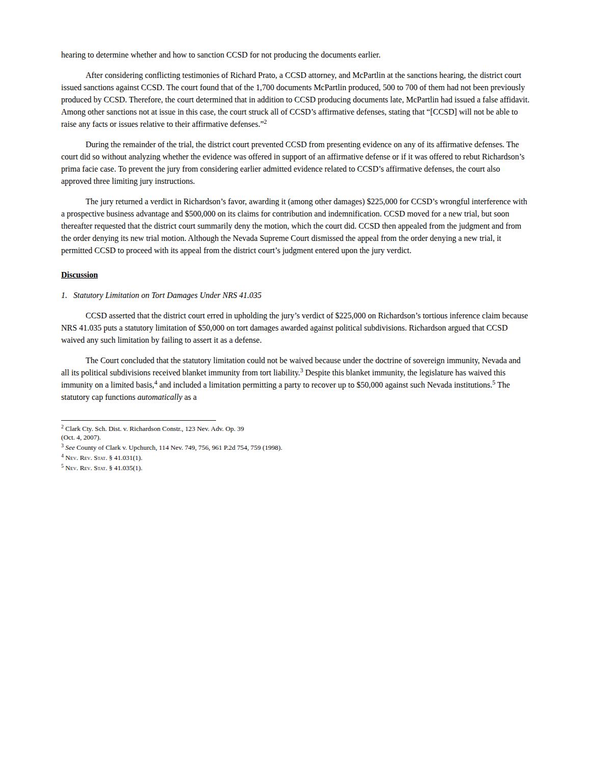hearing to determine whether and how to sanction CCSD for not producing the documents earlier.
After considering conflicting testimonies of Richard Prato, a CCSD attorney, and McPartlin at the sanctions hearing, the district court issued sanctions against CCSD. The court found that of the 1,700 documents McPartlin produced, 500 to 700 of them had not been previously produced by CCSD. Therefore, the court determined that in addition to CCSD producing documents late, McPartlin had issued a false affidavit. Among other sanctions not at issue in this case, the court struck all of CCSD’s affirmative defenses, stating that “[CCSD] will not be able to raise any facts or issues relative to their affirmative defenses.”2
During the remainder of the trial, the district court prevented CCSD from presenting evidence on any of its affirmative defenses. The court did so without analyzing whether the evidence was offered in support of an affirmative defense or if it was offered to rebut Richardson’s prima facie case. To prevent the jury from considering earlier admitted evidence related to CCSD’s affirmative defenses, the court also approved three limiting jury instructions.
The jury returned a verdict in Richardson’s favor, awarding it (among other damages) $225,000 for CCSD’s wrongful interference with a prospective business advantage and $500,000 on its claims for contribution and indemnification. CCSD moved for a new trial, but soon thereafter requested that the district court summarily deny the motion, which the court did. CCSD then appealed from the judgment and from the order denying its new trial motion. Although the Nevada Supreme Court dismissed the appeal from the order denying a new trial, it permitted CCSD to proceed with its appeal from the district court’s judgment entered upon the jury verdict.
Discussion
1. Statutory Limitation on Tort Damages Under NRS 41.035
CCSD asserted that the district court erred in upholding the jury’s verdict of $225,000 on Richardson’s tortious inference claim because NRS 41.035 puts a statutory limitation of $50,000 on tort damages awarded against political subdivisions. Richardson argued that CCSD waived any such limitation by failing to assert it as a defense.
The Court concluded that the statutory limitation could not be waived because under the doctrine of sovereign immunity, Nevada and all its political subdivisions received blanket immunity from tort liability.3 Despite this blanket immunity, the legislature has waived this immunity on a limited basis,4 and included a limitation permitting a party to recover up to $50,000 against such Nevada institutions.5 The statutory cap functions automatically as a
2 Clark Cty. Sch. Dist. v. Richardson Constr., 123 Nev. Adv. Op. 39
(Oct. 4, 2007).
3 See County of Clark v. Upchurch, 114 Nev. 749, 756, 961 P.2d 754, 759 (1998).
4 Nev. Rev. Stat. § 41.031(1).
5 Nev. Rev. Stat. § 41.035(1).